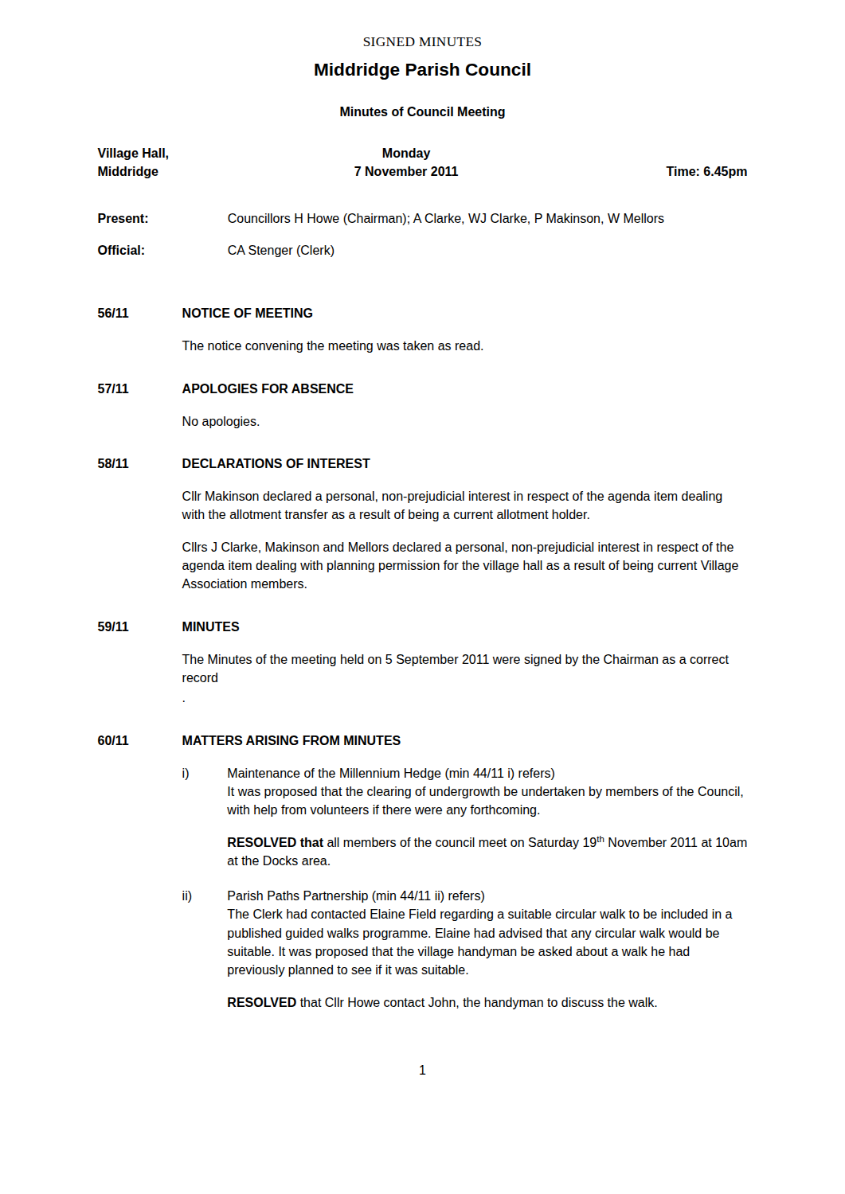SIGNED MINUTES
Middridge Parish Council
Minutes of Council Meeting
| Village Hall, Middridge | Monday 7 November 2011 | Time: 6.45pm |
| Present: | Councillors H Howe (Chairman); A Clarke, WJ Clarke, P Makinson, W Mellors |
| Official: | CA Stenger (Clerk) |
56/11
Notice of Meeting
The notice convening the meeting was taken as read.
57/11
Apologies for Absence
No apologies.
58/11
Declarations of Interest
Cllr Makinson declared a personal, non-prejudicial interest in respect of the agenda item dealing with the allotment transfer as a result of being a current allotment holder.
Cllrs J Clarke, Makinson and Mellors declared a personal, non-prejudicial interest in respect of the agenda item dealing with planning permission for the village hall as a result of being current Village Association members.
59/11
Minutes
The Minutes of the meeting held on 5 September 2011 were signed by the Chairman as a correct record
.
60/11
Matters Arising from Minutes
i)
Maintenance of the Millennium Hedge (min 44/11 i) refers)
It was proposed that the clearing of undergrowth be undertaken by members of the Council, with help from volunteers if there were any forthcoming.
RESOLVED that all members of the council meet on Saturday 19th November 2011 at 10am at the Docks area.
ii)
Parish Paths Partnership (min 44/11 ii) refers)
The Clerk had contacted Elaine Field regarding a suitable circular walk to be included in a published guided walks programme. Elaine had advised that any circular walk would be suitable. It was proposed that the village handyman be asked about a walk he had previously planned to see if it was suitable.
RESOLVED that Cllr Howe contact John, the handyman to discuss the walk.
1